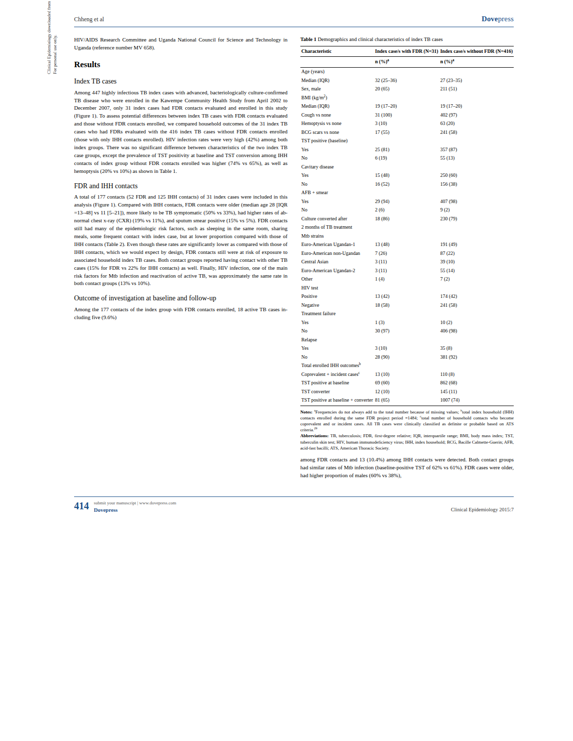Clinical Epidemiology downloaded from https://www.dovepress.com/ by 196.43.141.23 on 29-Nov-2018
For personal use only.
Chheng et al
Dovepress
HIV/AIDS Research Committee and Uganda National Council for Science and Technology in Uganda (reference number MV 658).
Results
Index TB cases
Among 447 highly infectious TB index cases with advanced, bacteriologically culture-confirmed TB disease who were enrolled in the Kawempe Community Health Study from April 2002 to December 2007, only 31 index cases had FDR contacts evaluated and enrolled in this study (Figure 1). To assess potential differences between index TB cases with FDR contacts evaluated and those without FDR contacts enrolled, we compared household outcomes of the 31 index TB cases who had FDRs evaluated with the 416 index TB cases without FDR contacts enrolled (those with only IHH contacts enrolled). HIV infection rates were very high (42%) among both index groups. There was no significant difference between characteristics of the two index TB case groups, except the prevalence of TST positivity at baseline and TST conversion among IHH contacts of index group without FDR contacts enrolled was higher (74% vs 65%), as well as hemoptysis (20% vs 10%) as shown in Table 1.
FDR and IHH contacts
A total of 177 contacts (52 FDR and 125 IHH contacts) of 31 index cases were included in this analysis (Figure 1). Compared with IHH contacts, FDR contacts were older (median age 28 [IQR =13–48] vs 11 [5–21]), more likely to be TB symptomatic (50% vs 33%), had higher rates of abnormal chest x-ray (CXR) (19% vs 11%), and sputum smear positive (15% vs 5%). FDR contacts still had many of the epidemiologic risk factors, such as sleeping in the same room, sharing meals, some frequent contact with index case, but at lower proportion compared with those of IHH contacts (Table 2). Even though these rates are significantly lower as compared with those of IHH contacts, which we would expect by design, FDR contacts still were at risk of exposure to associated household index TB cases. Both contact groups reported having contact with other TB cases (15% for FDR vs 22% for IHH contacts) as well. Finally, HIV infection, one of the main risk factors for Mtb infection and reactivation of active TB, was approximately the same rate in both contact groups (13% vs 10%).
Outcome of investigation at baseline and follow-up
Among the 177 contacts of the index group with FDR contacts enrolled, 18 active TB cases including five (9.6%)
Table 1 Demographics and clinical characteristics of index TB cases
| Characteristic | Index case/s with FDR (N=31) | Index case/s without FDR (N=416) |
| --- | --- | --- |
| | n (%) a | n (%) a |
| Age (years) | | |
| Median (IQR) | 32 (25–36) | 27 (23–35) |
| Sex, male | 20 (65) | 211 (51) |
| BMI (kg/m 2 ) | | |
| Median (IQR) | 19 (17–20) | 19 (17–20) |
| Cough vs none | 31 (100) | 402 (97) |
| Hemoptysis vs none | 3 (10) | 63 (20) |
| BCG scars vs none | 17 (55) | 241 (58) |
| TST positive (baseline) | | |
| Yes | 25 (81) | 357 (87) |
| No | 6 (19) | 55 (13) |
| Cavitary disease | | |
| Yes | 15 (48) | 250 (60) |
| No | 16 (52) | 156 (38) |
| AFB + smear | | |
| Yes | 29 (94) | 407 (98) |
| No | 2 (6) | 9 (2) |
| Culture converted after | 18 (86) | 230 (79) |
| 2 months of TB treatment | | |
| Mtb strains | | |
| Euro-American Ugandan-1 | 13 (48) | 191 (49) |
| Euro-American non-Ugandan | 7 (26) | 87 (22) |
| Central Asian | 3 (11) | 39 (10) |
| Euro-American Ugandan-2 | 3 (11) | 55 (14) |
| Other | 1 (4) | 7 (2) |
| HIV test | | |
| Positive | 13 (42) | 174 (42) |
| Negative | 18 (58) | 241 (58) |
| Treatment failure | | |
| Yes | 1 (3) | 10 (2) |
| No | 30 (97) | 406 (98) |
| Relapse | | |
| Yes | 3 (10) | 35 (8) |
| No | 28 (90) | 381 (92) |
| Total enrolled IHH outcomes b | | |
| Coprevalent + incident cases c | 13 (10) | 110 (8) |
| TST positive at baseline | 69 (60) | 862 (68) |
| TST converter | 12 (10) | 145 (11) |
| TST positive at baseline + converter | 81 (65) | 1007 (74) |
Notes: aFrequencies do not always add to the total number because of missing values; btotal index household (IHH) contacts enrolled during the same FDR project period =1484; ctotal number of household contacts who become coprevalent and or incident cases. All TB cases were clinically classified as definite or probable based on ATS criteria.29
Abbreviations: TB, tuberculosis; FDR, first-degree relative; IQR, interquartile range; BMI, body mass index; TST, tuberculin skin test; HIV, human immunodeficiency virus; IHH, index household; BCG, Bacille Calmette-Guerin; AFB, acid-fast bacilli; ATS, American Thoracic Society.
among FDR contacts and 13 (10.4%) among IHH contacts were detected. Both contact groups had similar rates of Mtb infection (baseline-positive TST of 62% vs 61%). FDR cases were older, had higher proportion of males (60% vs 38%),
414
submit your manuscript | www.dovepress.com Dovepress
Clinical Epidemiology 2015:7